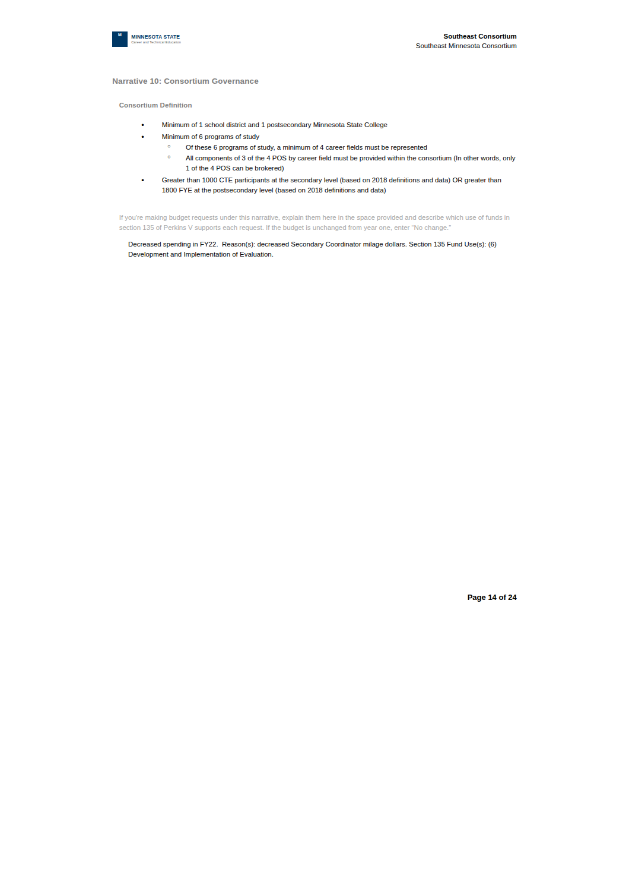M
MINNESOTA STATE
Career and Technical Education
Southeast Consortium
Southeast Minnesota Consortium
Narrative 10: Consortium Governance
Consortium Definition
Minimum of 1 school district and 1 postsecondary Minnesota State College
Minimum of 6 programs of study
Of these 6 programs of study, a minimum of 4 career fields must be represented
All components of 3 of the 4 POS by career field must be provided within the consortium (In other words, only 1 of the 4 POS can be brokered)
Greater than 1000 CTE participants at the secondary level (based on 2018 definitions and data) OR greater than 1800 FYE at the postsecondary level (based on 2018 definitions and data)
If you're making budget requests under this narrative, explain them here in the space provided and describe which use of funds in section 135 of Perkins V supports each request. If the budget is unchanged from year one, enter “No change.”
Decreased spending in FY22. Reason(s): decreased Secondary Coordinator milage dollars. Section 135 Fund Use(s): (6) Development and Implementation of Evaluation.
Page 14 of 24